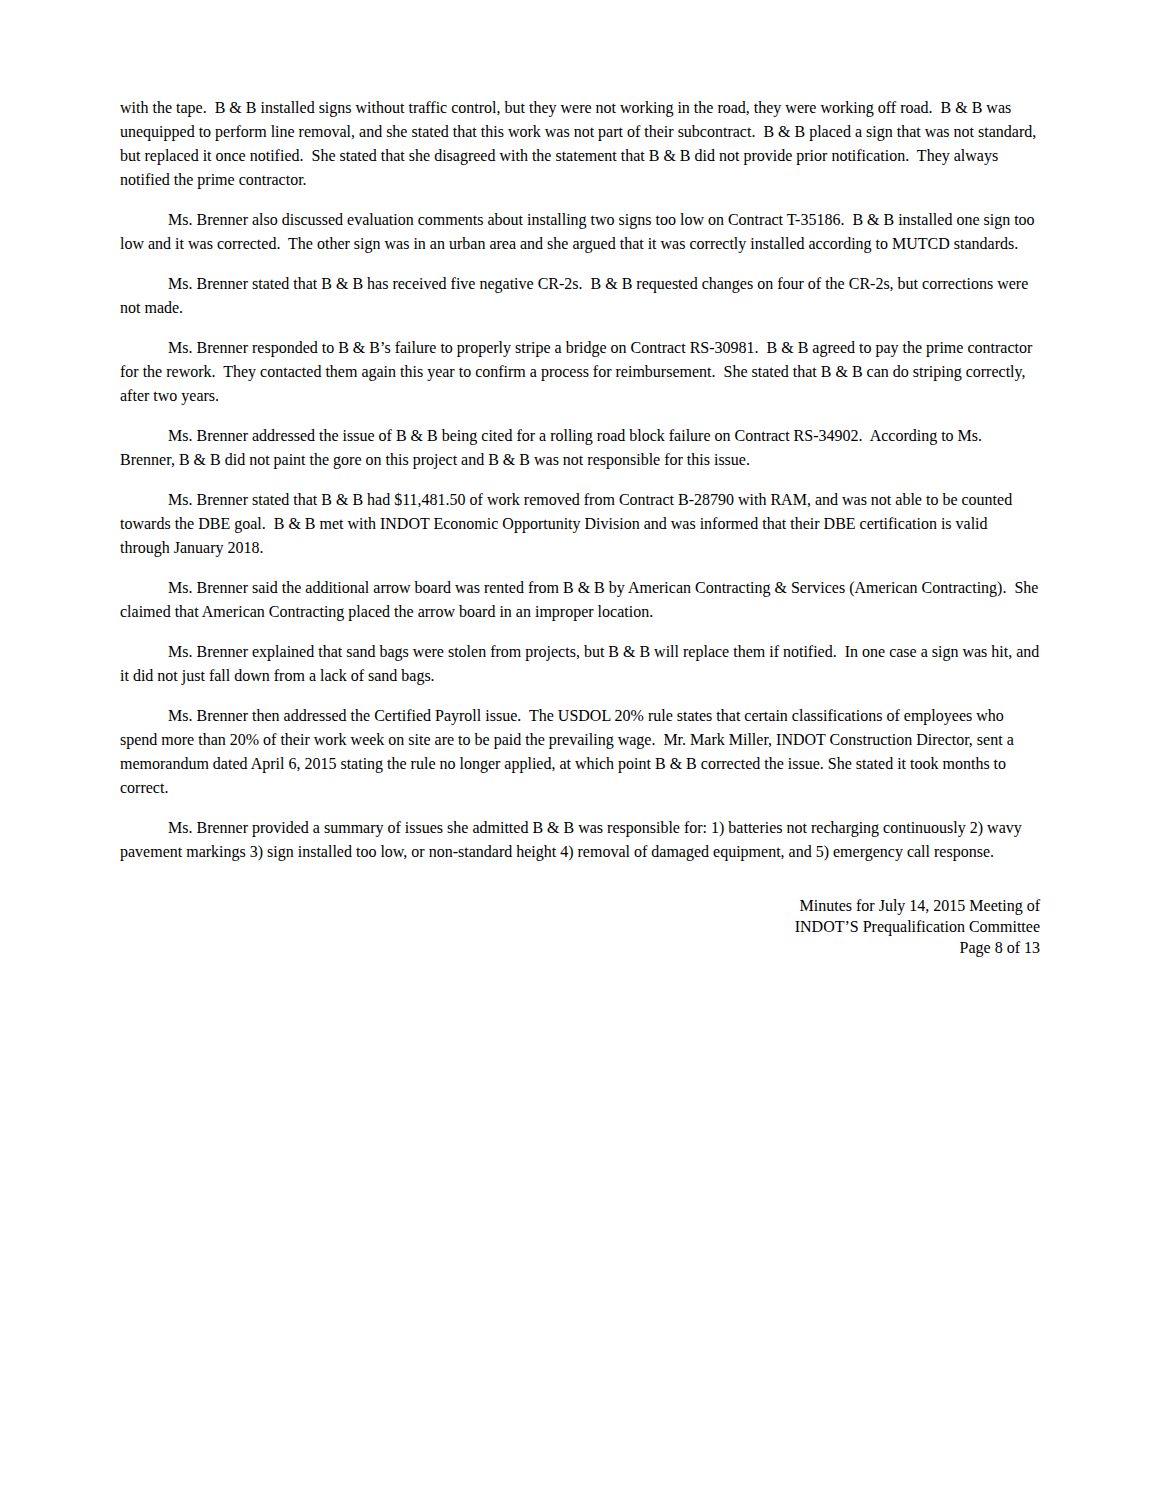with the tape. B & B installed signs without traffic control, but they were not working in the road, they were working off road. B & B was unequipped to perform line removal, and she stated that this work was not part of their subcontract. B & B placed a sign that was not standard, but replaced it once notified. She stated that she disagreed with the statement that B & B did not provide prior notification. They always notified the prime contractor.
Ms. Brenner also discussed evaluation comments about installing two signs too low on Contract T-35186. B & B installed one sign too low and it was corrected. The other sign was in an urban area and she argued that it was correctly installed according to MUTCD standards.
Ms. Brenner stated that B & B has received five negative CR-2s. B & B requested changes on four of the CR-2s, but corrections were not made.
Ms. Brenner responded to B & B’s failure to properly stripe a bridge on Contract RS-30981. B & B agreed to pay the prime contractor for the rework. They contacted them again this year to confirm a process for reimbursement. She stated that B & B can do striping correctly, after two years.
Ms. Brenner addressed the issue of B & B being cited for a rolling road block failure on Contract RS-34902. According to Ms. Brenner, B & B did not paint the gore on this project and B & B was not responsible for this issue.
Ms. Brenner stated that B & B had $11,481.50 of work removed from Contract B-28790 with RAM, and was not able to be counted towards the DBE goal. B & B met with INDOT Economic Opportunity Division and was informed that their DBE certification is valid through January 2018.
Ms. Brenner said the additional arrow board was rented from B & B by American Contracting & Services (American Contracting). She claimed that American Contracting placed the arrow board in an improper location.
Ms. Brenner explained that sand bags were stolen from projects, but B & B will replace them if notified. In one case a sign was hit, and it did not just fall down from a lack of sand bags.
Ms. Brenner then addressed the Certified Payroll issue. The USDOL 20% rule states that certain classifications of employees who spend more than 20% of their work week on site are to be paid the prevailing wage. Mr. Mark Miller, INDOT Construction Director, sent a memorandum dated April 6, 2015 stating the rule no longer applied, at which point B & B corrected the issue. She stated it took months to correct.
Ms. Brenner provided a summary of issues she admitted B & B was responsible for: 1) batteries not recharging continuously 2) wavy pavement markings 3) sign installed too low, or non-standard height 4) removal of damaged equipment, and 5) emergency call response.
Minutes for July 14, 2015 Meeting of
INDOT’S Prequalification Committee
Page 8 of 13